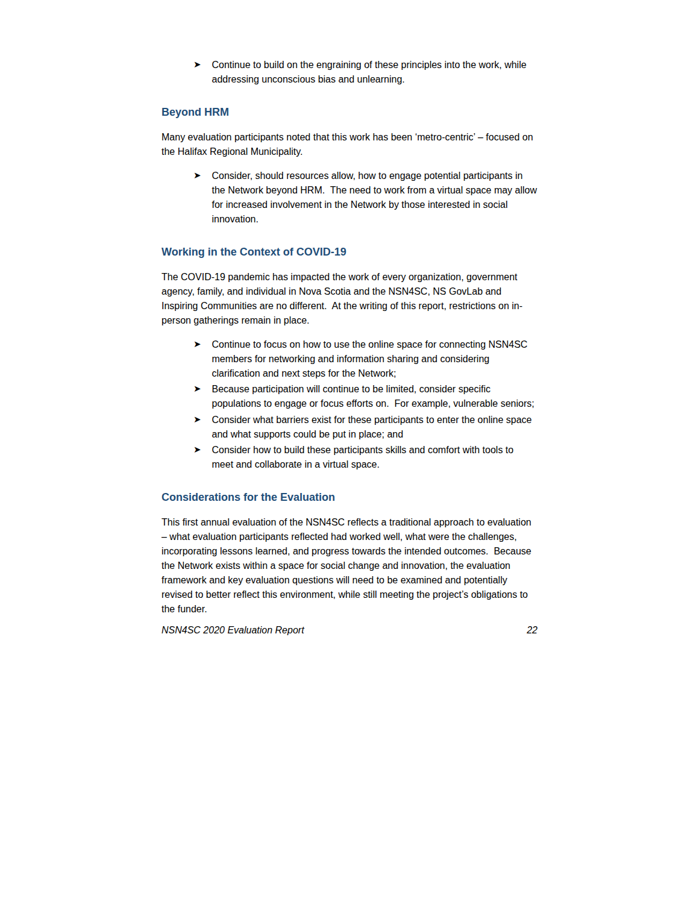Continue to build on the engraining of these principles into the work, while addressing unconscious bias and unlearning.
Beyond HRM
Many evaluation participants noted that this work has been ‘metro-centric’ – focused on the Halifax Regional Municipality.
Consider, should resources allow, how to engage potential participants in the Network beyond HRM. The need to work from a virtual space may allow for increased involvement in the Network by those interested in social innovation.
Working in the Context of COVID-19
The COVID-19 pandemic has impacted the work of every organization, government agency, family, and individual in Nova Scotia and the NSN4SC, NS GovLab and Inspiring Communities are no different. At the writing of this report, restrictions on in-person gatherings remain in place.
Continue to focus on how to use the online space for connecting NSN4SC members for networking and information sharing and considering clarification and next steps for the Network;
Because participation will continue to be limited, consider specific populations to engage or focus efforts on. For example, vulnerable seniors;
Consider what barriers exist for these participants to enter the online space and what supports could be put in place; and
Consider how to build these participants skills and comfort with tools to meet and collaborate in a virtual space.
Considerations for the Evaluation
This first annual evaluation of the NSN4SC reflects a traditional approach to evaluation – what evaluation participants reflected had worked well, what were the challenges, incorporating lessons learned, and progress towards the intended outcomes. Because the Network exists within a space for social change and innovation, the evaluation framework and key evaluation questions will need to be examined and potentially revised to better reflect this environment, while still meeting the project’s obligations to the funder.
NSN4SC 2020 Evaluation Report 22